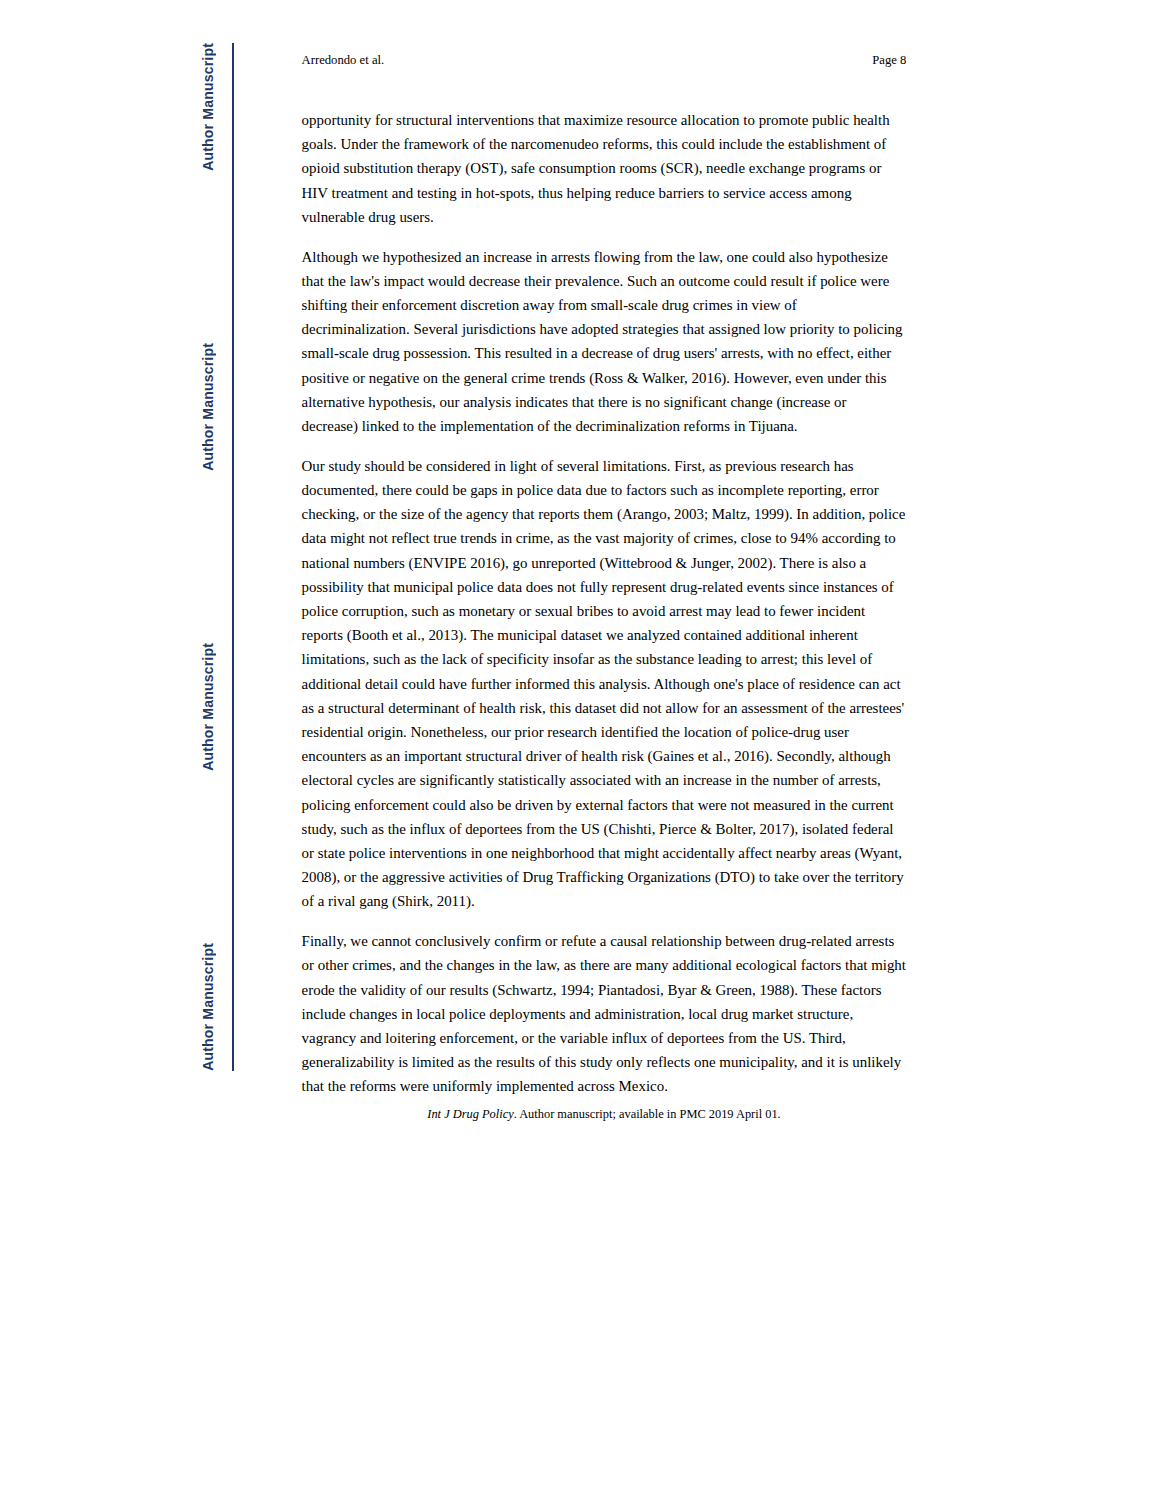Author Manuscript Author Manuscript Author Manuscript Author Manuscript
Arredondo et al.
Page 8
opportunity for structural interventions that maximize resource allocation to promote public health goals. Under the framework of the narcomenudeo reforms, this could include the establishment of opioid substitution therapy (OST), safe consumption rooms (SCR), needle exchange programs or HIV treatment and testing in hot-spots, thus helping reduce barriers to service access among vulnerable drug users.
Although we hypothesized an increase in arrests flowing from the law, one could also hypothesize that the law's impact would decrease their prevalence. Such an outcome could result if police were shifting their enforcement discretion away from small-scale drug crimes in view of decriminalization. Several jurisdictions have adopted strategies that assigned low priority to policing small-scale drug possession. This resulted in a decrease of drug users' arrests, with no effect, either positive or negative on the general crime trends (Ross & Walker, 2016). However, even under this alternative hypothesis, our analysis indicates that there is no significant change (increase or decrease) linked to the implementation of the decriminalization reforms in Tijuana.
Our study should be considered in light of several limitations. First, as previous research has documented, there could be gaps in police data due to factors such as incomplete reporting, error checking, or the size of the agency that reports them (Arango, 2003; Maltz, 1999). In addition, police data might not reflect true trends in crime, as the vast majority of crimes, close to 94% according to national numbers (ENVIPE 2016), go unreported (Wittebrood & Junger, 2002). There is also a possibility that municipal police data does not fully represent drug-related events since instances of police corruption, such as monetary or sexual bribes to avoid arrest may lead to fewer incident reports (Booth et al., 2013). The municipal dataset we analyzed contained additional inherent limitations, such as the lack of specificity insofar as the substance leading to arrest; this level of additional detail could have further informed this analysis. Although one's place of residence can act as a structural determinant of health risk, this dataset did not allow for an assessment of the arrestees' residential origin. Nonetheless, our prior research identified the location of police-drug user encounters as an important structural driver of health risk (Gaines et al., 2016). Secondly, although electoral cycles are significantly statistically associated with an increase in the number of arrests, policing enforcement could also be driven by external factors that were not measured in the current study, such as the influx of deportees from the US (Chishti, Pierce & Bolter, 2017), isolated federal or state police interventions in one neighborhood that might accidentally affect nearby areas (Wyant, 2008), or the aggressive activities of Drug Trafficking Organizations (DTO) to take over the territory of a rival gang (Shirk, 2011).
Finally, we cannot conclusively confirm or refute a causal relationship between drug-related arrests or other crimes, and the changes in the law, as there are many additional ecological factors that might erode the validity of our results (Schwartz, 1994; Piantadosi, Byar & Green, 1988). These factors include changes in local police deployments and administration, local drug market structure, vagrancy and loitering enforcement, or the variable influx of deportees from the US. Third, generalizability is limited as the results of this study only reflects one municipality, and it is unlikely that the reforms were uniformly implemented across Mexico.
Int J Drug Policy. Author manuscript; available in PMC 2019 April 01.